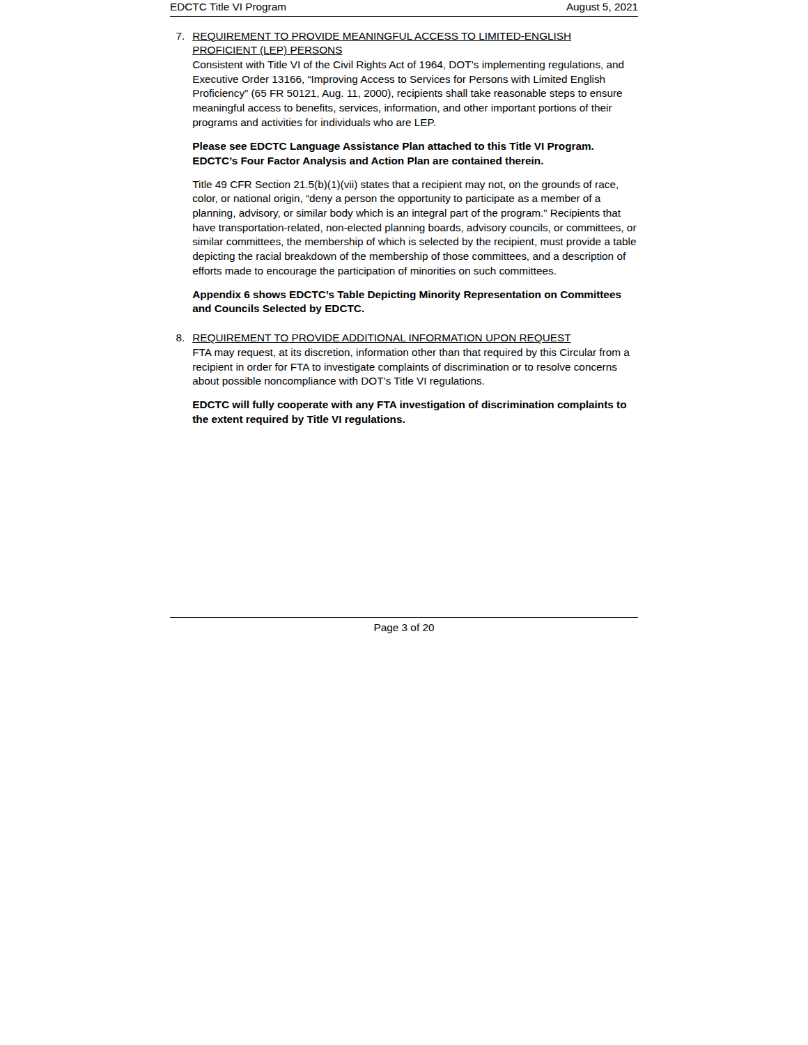EDCTC Title VI Program
August 5, 2021
7.
Requirement to Provide Meaningful Access to Limited-English Proficient (LEP) Persons
Consistent with Title VI of the Civil Rights Act of 1964, DOT’s implementing regulations, and Executive Order 13166, “Improving Access to Services for Persons with Limited English Proficiency” (65 FR 50121, Aug. 11, 2000), recipients shall take reasonable steps to ensure meaningful access to benefits, services, information, and other important portions of their programs and activities for individuals who are LEP.
Please see EDCTC Language Assistance Plan attached to this Title VI Program. EDCTC’s Four Factor Analysis and Action Plan are contained therein.
Title 49 CFR Section 21.5(b)(1)(vii) states that a recipient may not, on the grounds of race, color, or national origin, “deny a person the opportunity to participate as a member of a planning, advisory, or similar body which is an integral part of the program.” Recipients that have transportation-related, non-elected planning boards, advisory councils, or committees, or similar committees, the membership of which is selected by the recipient, must provide a table depicting the racial breakdown of the membership of those committees, and a description of efforts made to encourage the participation of minorities on such committees.
Appendix 6 shows EDCTC’s Table Depicting Minority Representation on Committees and Councils Selected by EDCTC.
8.
Requirement to Provide Additional Information Upon Request
FTA may request, at its discretion, information other than that required by this Circular from a recipient in order for FTA to investigate complaints of discrimination or to resolve concerns about possible noncompliance with DOT’s Title VI regulations.
EDCTC will fully cooperate with any FTA investigation of discrimination complaints to the extent required by Title VI regulations.
Page 3 of 20